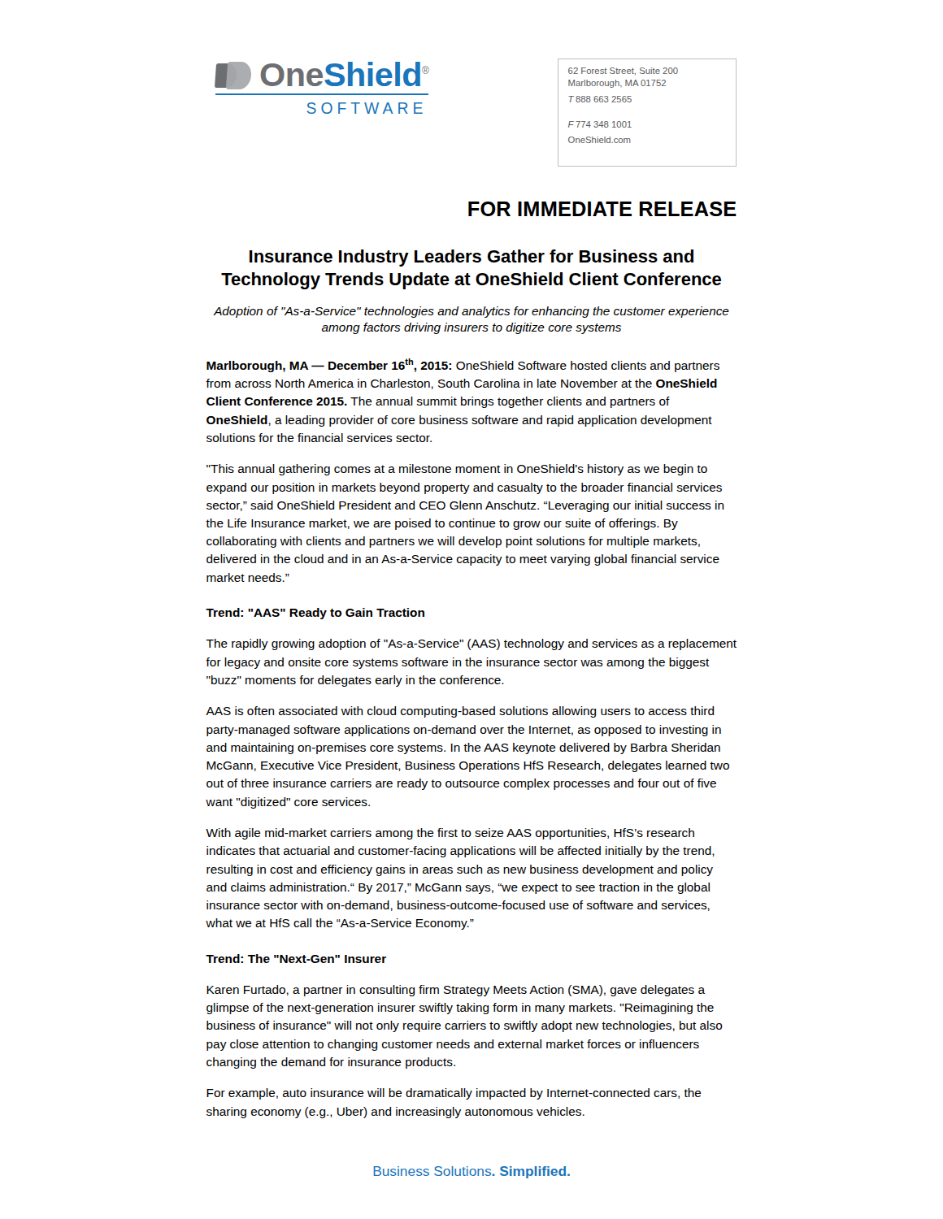One Shield®
SOFTWARE
62 Forest Street, Suite 200
Marlborough, MA 01752
T 888 663 2565
F 774 348 1001
OneShield.com
FOR IMMEDIATE RELEASE
Insurance Industry Leaders Gather for Business and Technology Trends Update at OneShield Client Conference
Adoption of "As-a-Service" technologies and analytics for enhancing the customer experience among factors driving insurers to digitize core systems
Marlborough, MA — December 16th, 2015: OneShield Software hosted clients and partners from across North America in Charleston, South Carolina in late November at the OneShield Client Conference 2015. The annual summit brings together clients and partners of OneShield, a leading provider of core business software and rapid application development solutions for the financial services sector.
"This annual gathering comes at a milestone moment in OneShield's history as we begin to expand our position in markets beyond property and casualty to the broader financial services sector,” said OneShield President and CEO Glenn Anschutz. “Leveraging our initial success in the Life Insurance market, we are poised to continue to grow our suite of offerings. By collaborating with clients and partners we will develop point solutions for multiple markets, delivered in the cloud and in an As-a-Service capacity to meet varying global financial service market needs.”
Trend: "AAS" Ready to Gain Traction
The rapidly growing adoption of "As-a-Service" (AAS) technology and services as a replacement for legacy and onsite core systems software in the insurance sector was among the biggest "buzz" moments for delegates early in the conference.
AAS is often associated with cloud computing-based solutions allowing users to access third party-managed software applications on-demand over the Internet, as opposed to investing in and maintaining on-premises core systems. In the AAS keynote delivered by Barbra Sheridan McGann, Executive Vice President, Business Operations HfS Research, delegates learned two out of three insurance carriers are ready to outsource complex processes and four out of five want "digitized" core services.
With agile mid-market carriers among the first to seize AAS opportunities, HfS’s research indicates that actuarial and customer-facing applications will be affected initially by the trend, resulting in cost and efficiency gains in areas such as new business development and policy and claims administration.“ By 2017,” McGann says, “we expect to see traction in the global insurance sector with on-demand, business-outcome-focused use of software and services, what we at HfS call the “As-a-Service Economy.”
Trend: The "Next-Gen" Insurer
Karen Furtado, a partner in consulting firm Strategy Meets Action (SMA), gave delegates a glimpse of the next-generation insurer swiftly taking form in many markets. "Reimagining the business of insurance" will not only require carriers to swiftly adopt new technologies, but also pay close attention to changing customer needs and external market forces or influencers changing the demand for insurance products.
For example, auto insurance will be dramatically impacted by Internet-connected cars, the sharing economy (e.g., Uber) and increasingly autonomous vehicles.
Business Solutions. Simplified.